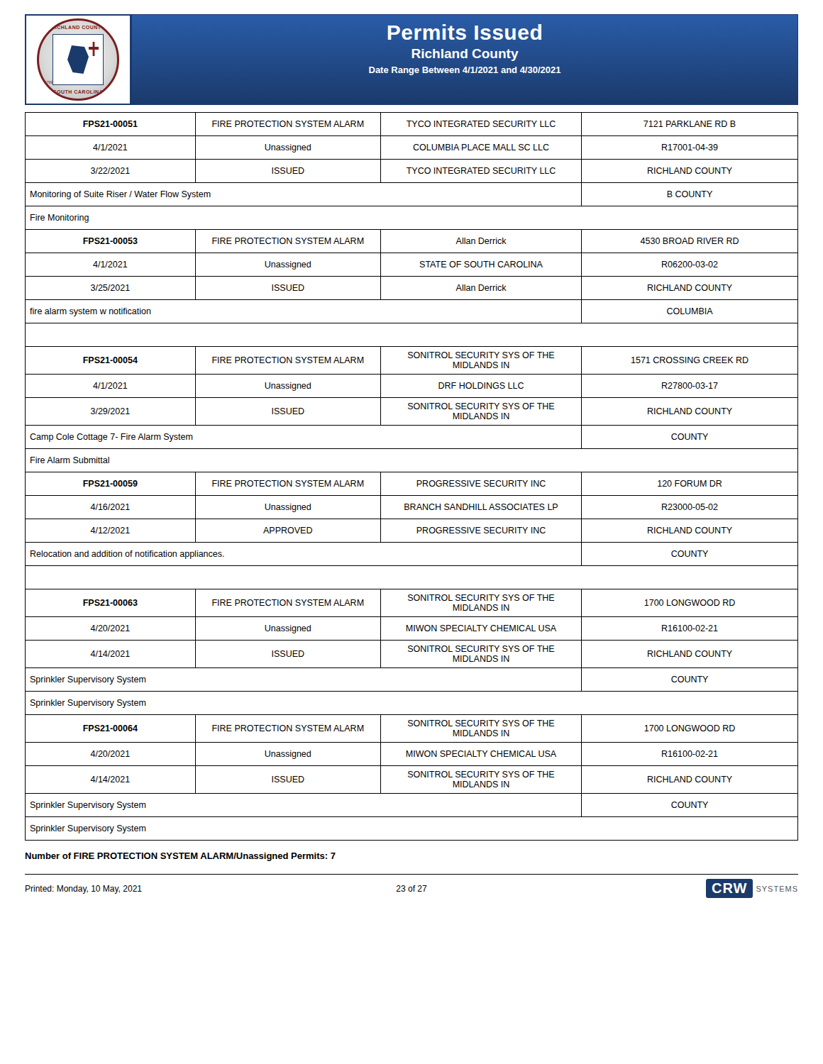RICHLAND COUNTY
1799
SOUTH CAROLINA
Permits Issued
Richland County
Date Range Between 4/1/2021 and 4/30/2021
| FPS21-00051 | FIRE PROTECTION SYSTEM ALARM | TYCO INTEGRATED SECURITY LLC | 7121 PARKLANE RD B |
| 4/1/2021 | Unassigned | COLUMBIA PLACE MALL SC LLC | R17001-04-39 |
| 3/22/2021 | ISSUED | TYCO INTEGRATED SECURITY LLC | RICHLAND COUNTY |
| Monitoring of Suite Riser / Water Flow System | B COUNTY |
| Fire Monitoring |
| FPS21-00053 | FIRE PROTECTION SYSTEM ALARM | Allan Derrick | 4530 BROAD RIVER RD |
| 4/1/2021 | Unassigned | STATE OF SOUTH CAROLINA | R06200-03-02 |
| 3/25/2021 | ISSUED | Allan Derrick | RICHLAND COUNTY |
| fire alarm system w notification | COLUMBIA |
| FPS21-00054 | FIRE PROTECTION SYSTEM ALARM | SONITROL SECURITY SYS OF THE MIDLANDS IN | 1571 CROSSING CREEK RD |
| 4/1/2021 | Unassigned | DRF HOLDINGS LLC | R27800-03-17 |
| 3/29/2021 | ISSUED | SONITROL SECURITY SYS OF THE MIDLANDS IN | RICHLAND COUNTY |
| Camp Cole Cottage 7- Fire Alarm System | COUNTY |
| Fire Alarm Submittal |
| FPS21-00059 | FIRE PROTECTION SYSTEM ALARM | PROGRESSIVE SECURITY INC | 120 FORUM DR |
| 4/16/2021 | Unassigned | BRANCH SANDHILL ASSOCIATES LP | R23000-05-02 |
| 4/12/2021 | APPROVED | PROGRESSIVE SECURITY INC | RICHLAND COUNTY |
| Relocation and addition of notification appliances. | COUNTY |
| FPS21-00063 | FIRE PROTECTION SYSTEM ALARM | SONITROL SECURITY SYS OF THE MIDLANDS IN | 1700 LONGWOOD RD |
| 4/20/2021 | Unassigned | MIWON SPECIALTY CHEMICAL USA | R16100-02-21 |
| 4/14/2021 | ISSUED | SONITROL SECURITY SYS OF THE MIDLANDS IN | RICHLAND COUNTY |
| Sprinkler Supervisory System | COUNTY |
| Sprinkler Supervisory System |
| FPS21-00064 | FIRE PROTECTION SYSTEM ALARM | SONITROL SECURITY SYS OF THE MIDLANDS IN | 1700 LONGWOOD RD |
| 4/20/2021 | Unassigned | MIWON SPECIALTY CHEMICAL USA | R16100-02-21 |
| 4/14/2021 | ISSUED | SONITROL SECURITY SYS OF THE MIDLANDS IN | RICHLAND COUNTY |
| Sprinkler Supervisory System | COUNTY |
| Sprinkler Supervisory System |
Number of FIRE PROTECTION SYSTEM ALARM/Unassigned Permits: 7
Printed: Monday, 10 May, 2021
23 of 27
CRW SYSTEMS